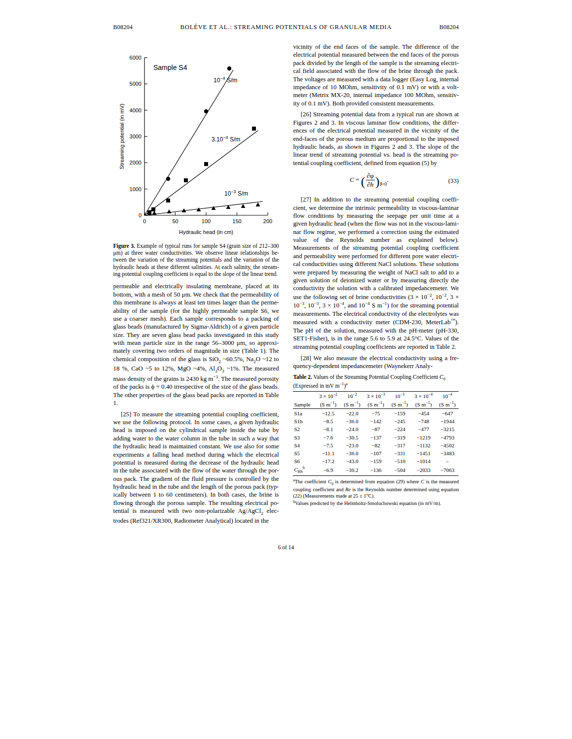B08204 BOLÈVE ET AL.: STREAMING POTENTIALS OF GRANULAR MEDIA B08204
0 1000 2000 3000 4000 5000 6000 0 50 100 150 200 Hydraulic head (in cm) Streaming potential (in mV) Sample S4 10−4 S/m 3.10−4 S/m 10−3 S/m
Figure 3. Example of typical runs for sample S4 (grain size of 212–300 μm) at three water conductivities. We observe linear relationships between the variation of the streaming potentials and the variation of the hydraulic heads at these different salinities. At each salinity, the streaming potential coupling coefficient is equal to the slope of the linear trend.
permeable and electrically insulating membrane, placed at its bottom, with a mesh of 50 μm. We check that the permeability of this membrane is always at least ten times larger than the permeability of the sample (for the highly permeable sample S6, we use a coarser mesh). Each sample corresponds to a packing of glass beads (manufactured by Sigma-Aldrich) of a given particle size. They are seven glass bead packs investigated in this study with mean particle size in the range 56–3000 μm, so approximately covering two orders of magnitude in size (Table 1). The chemical composition of the glass is SiO2 ~60.5%, Na2O ~12 to 18 %, CaO ~5 to 12%, MgO ~4%, Al2O3 ~1%. The measured mass density of the grains is 2430 kg m−3. The measured porosity of the packs is ϕ = 0.40 irrespective of the size of the glass beads. The other properties of the glass bead packs are reported in Table 1.
[25] To measure the streaming potential coupling coefficient, we use the following protocol. In some cases, a given hydraulic head is imposed on the cylindrical sample inside the tube by adding water to the water column in the tube in such a way that the hydraulic head is maintained constant. We use also for some experiments a falling head method during which the electrical potential is measured during the decrease of the hydraulic head in the tube associated with the flow of the water through the porous pack. The gradient of the fluid pressure is controlled by the hydraulic head in the tube and the length of the porous pack (typically between 1 to 60 centimeters). In both cases, the brine is flowing through the porous sample. The resulting electrical potential is measured with two non-polarizable Ag/AgCl2 electrodes (Ref321/XR300, Radiometer Analytical) located in the
vicinity of the end faces of the sample. The difference of the electrical potential measured between the end faces of the porous pack divided by the length of the sample is the streaming electrical field associated with the flow of the brine through the pack. The voltages are measured with a data logger (Easy Log, internal impedance of 10 MOhm, sensitivity of 0.1 mV) or with a voltmeter (Metrix MX-20, internal impedance 100 MOhm, sensitivity of 0.1 mV). Both provided consistent measurements.
[26] Streaming potential data from a typical run are shown at Figures 2 and 3. In viscous laminar flow conditions, the differences of the electrical potential measured in the vicinity of the end-faces of the porous medium are proportional to the imposed hydraulic heads, as shown in Figures 2 and 3. The slope of the linear trend of streaming potential vs. head is the streaming potential coupling coefficient, defined from equation (5) by
C = (∂φ∂h)J=0.
(33)
[27] In addition to the streaming potential coupling coefficient, we determine the intrinsic permeability in viscous-laminar flow conditions by measuring the seepage per unit time at a given hydraulic head (when the flow was not in the viscous-laminar flow regime, we performed a correction using the estimated value of the Reynolds number as explained below). Measurements of the streaming potential coupling coefficient and permeability were performed for different pore water electrical conductivities using different NaCl solutions. These solutions were prepared by measuring the weight of NaCl salt to add to a given solution of deionized water or by measuring directly the conductivity the solution with a calibrated impedancemeter. We use the following set of brine conductivities (3 × 10−2, 10−2, 3 × 10−3, 10−3, 3 × 10−4, and 10−4 S m−1) for the streaming potential measurements. The electrical conductivity of the electrolytes was measured with a conductivity meter (CDM-230, MeterLab™). The pH of the solution, measured with the pH-meter (pH-330, SET1-Fisher), is in the range 5.6 to 5.9 at 24.5°C. Values of the streaming potential coupling coefficients are reported in Table 2.
[28] We also measure the electrical conductivity using a frequency-dependent impedancemeter (Waynekerr Analy-
Table 2. Values of the Streaming Potential Coupling Coefficient C 0 (Expressed in mV m −1 ) a
| | 3 × 10 −2 | 10 −2 | 3 × 10 −3 | 10 −3 | 3 × 10 −4 | 10 −4 |
| --- | --- | --- | --- | --- | --- | --- |
| Sample | (S m −1 ) | (S m −1 ) | (S m −1 ) | (S m −1 ) | (S m −1 ) | (S m −1 ) |
| S1a | −12.5 | −22.0 | −75 | −159 | −454 | −647 |
| S1b | −8.5 | −36.0 | −142 | −245 | −748 | −1944 |
| S2 | −8.1 | −24.0 | −87 | −224 | −477 | −3215 |
| S3 | −7.6 | −30.5 | −137 | −319 | −1219 | −4793 |
| S4 | −7.5 | −23.0 | −82 | −317 | −1132 | −4502 |
| S5 | −11.1 | −36.0 | −107 | −331 | −1451 | −3483 |
| S6 | −17.2 | −43.0 | −159 | −510 | −1014 | – |
| C HS b | −6.9 | −30.2 | −136 | −504 | −2033 | −7063 |
aThe coefficient C0 is determined from equation (29) where C is the measured coupling coefficient and Re is the Reynolds number determined using equation (22) (Measurements made at 25 ± 1°C).
bValues predicted by the Helmholtz-Smoluchowski equation (in mV/m).
6 of 14